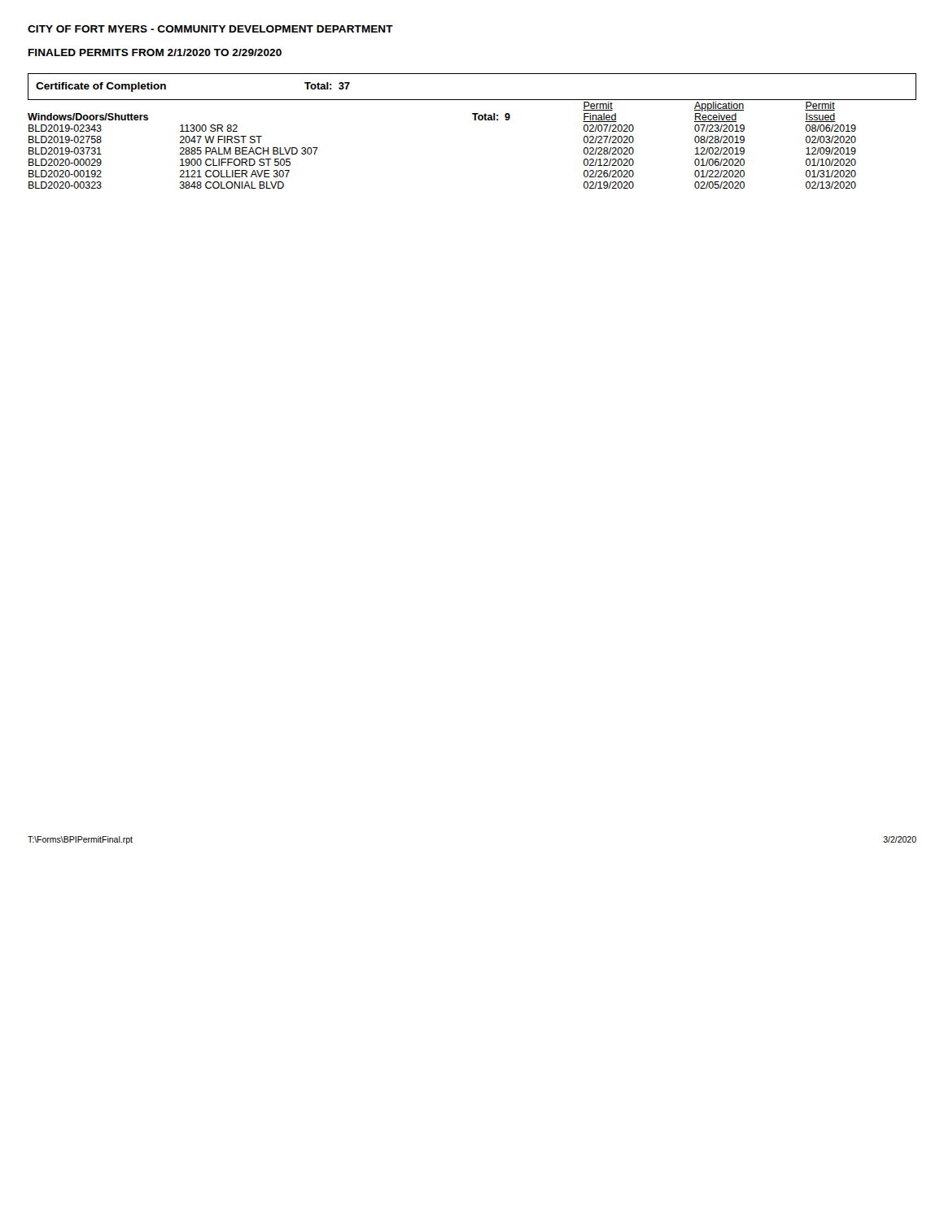CITY OF FORT MYERS - COMMUNITY DEVELOPMENT DEPARTMENT
FINALED PERMITS FROM 2/1/2020 TO 2/29/2020
Certificate of Completion Total: 37
| | | | Permit | Application | Permit |
| Windows/Doors/Shutters | Total: 9 | Finaled | Received | Issued |
| BLD2019-02343 | 11300 SR 82 | | 02/07/2020 | 07/23/2019 | 08/06/2019 |
| BLD2019-02758 | 2047 W FIRST ST | | 02/27/2020 | 08/28/2019 | 02/03/2020 |
| BLD2019-03731 | 2885 PALM BEACH BLVD 307 | | 02/28/2020 | 12/02/2019 | 12/09/2019 |
| BLD2020-00029 | 1900 CLIFFORD ST 505 | | 02/12/2020 | 01/06/2020 | 01/10/2020 |
| BLD2020-00192 | 2121 COLLIER AVE 307 | | 02/26/2020 | 01/22/2020 | 01/31/2020 |
| BLD2020-00323 | 3848 COLONIAL BLVD | | 02/19/2020 | 02/05/2020 | 02/13/2020 |
T:\Forms\BPIPermitFinal.rpt 3/2/2020